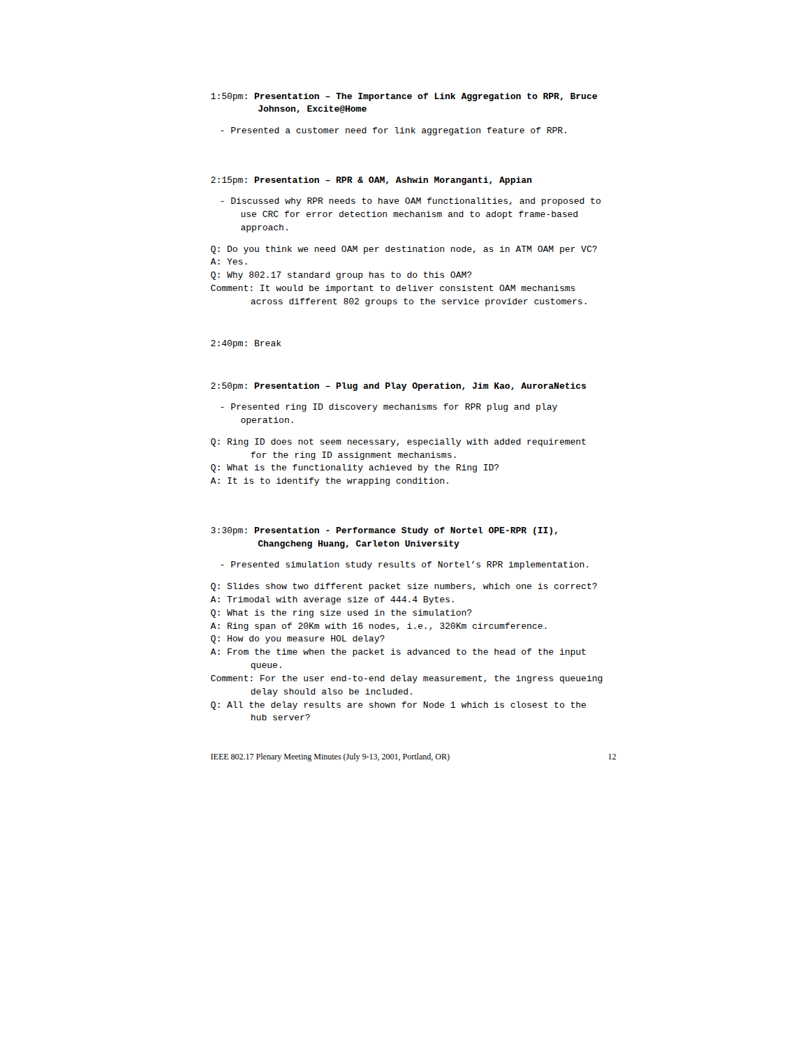1:50pm: Presentation – The Importance of Link Aggregation to RPR, Bruce Johnson, Excite@Home
- Presented a customer need for link aggregation feature of RPR.
2:15pm: Presentation – RPR & OAM, Ashwin Moranganti, Appian
- Discussed why RPR needs to have OAM functionalities, and proposed to
use CRC for error detection mechanism and to adopt frame-based
approach.
Q: Do you think we need OAM per destination node, as in ATM OAM per VC?
A: Yes.
Q: Why 802.17 standard group has to do this OAM?
Comment: It would be important to deliver consistent OAM mechanisms
across different 802 groups to the service provider customers.
2:40pm: Break
2:50pm: Presentation – Plug and Play Operation, Jim Kao, AuroraNetics
- Presented ring ID discovery mechanisms for RPR plug and play
operation.
Q: Ring ID does not seem necessary, especially with added requirement
for the ring ID assignment mechanisms.
Q: What is the functionality achieved by the Ring ID?
A: It is to identify the wrapping condition.
3:30pm: Presentation - Performance Study of Nortel OPE-RPR (II), Changcheng Huang, Carleton University
- Presented simulation study results of Nortel’s RPR implementation.
Q: Slides show two different packet size numbers, which one is correct?
A: Trimodal with average size of 444.4 Bytes.
Q: What is the ring size used in the simulation?
A: Ring span of 20Km with 16 nodes, i.e., 320Km circumference.
Q: How do you measure HOL delay?
A: From the time when the packet is advanced to the head of the input
queue.
Comment: For the user end-to-end delay measurement, the ingress queueing
delay should also be included.
Q: All the delay results are shown for Node 1 which is closest to the
hub server?
IEEE 802.17 Plenary Meeting Minutes (July 9-13, 2001, Portland, OR) 12